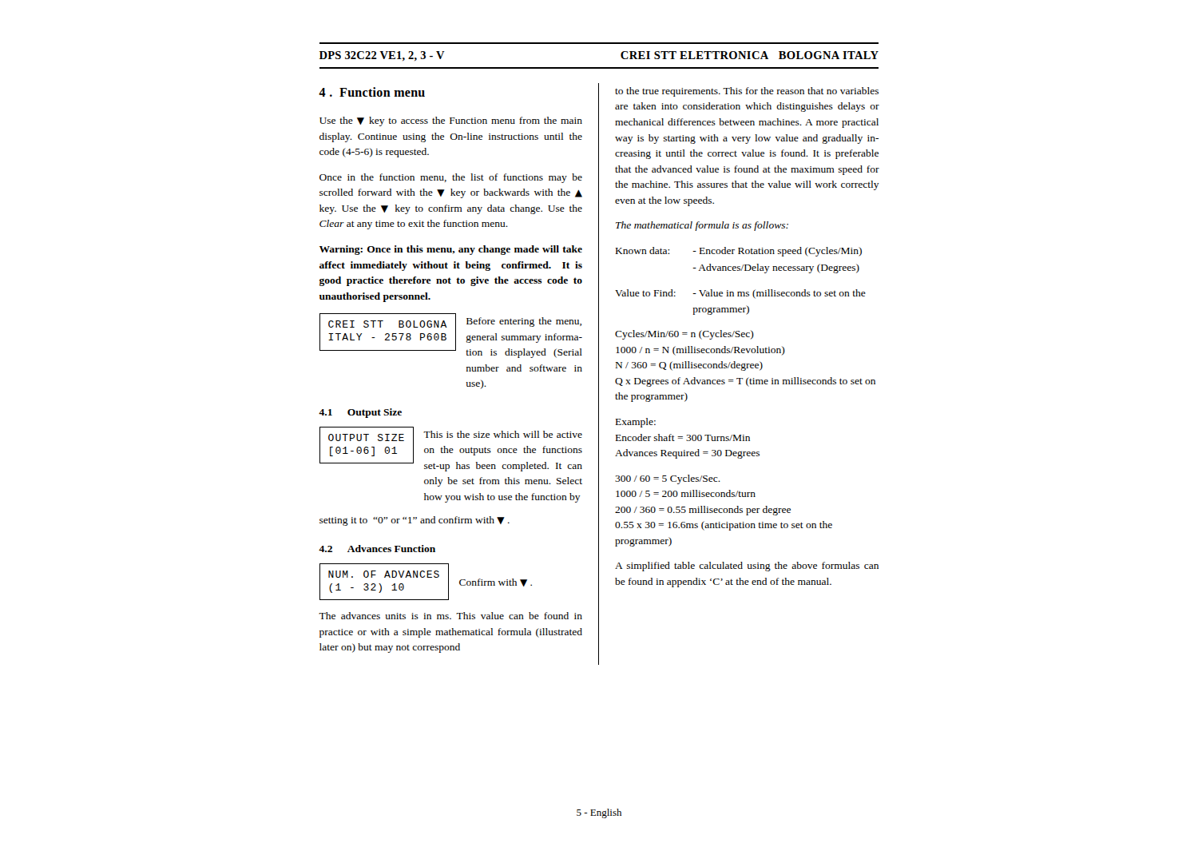DPS 32C22 VE1, 2, 3 - V
CREI STT ELETTRONICA BOLOGNA ITALY
4 . Function menu
Use the ▼ key to access the Function menu from the main display. Continue using the On-line instructions until the code (4-5-6) is requested.
Once in the function menu, the list of functions may be scrolled forward with the ▼ key or backwards with the ▲ key. Use the ▼ key to confirm any data change. Use the Clear at any time to exit the function menu.
Warning: Once in this menu, any change made will take affect immediately without it being confirmed. It is good practice therefore not to give the access code to unauthorised personnel.
CREI STT BOLOGNA ITALY - 2578 P60B
Before entering the menu, general summary information is displayed (Serial number and software in use).
4.1 Output Size
OUTPUT SIZE [01-06] 01
This is the size which will be active on the outputs once the functions set-up has been completed. It can only be set from this menu. Select how you wish to use the function by
setting it to “0” or “1” and confirm with ▼ .
4.2 Advances Function
NUM. OF ADVANCES (1 - 32) 10
Confirm with ▼ .
The advances units is in ms. This value can be found in practice or with a simple mathematical formula (illustrated later on) but may not correspond
to the true requirements. This for the reason that no variables are taken into consideration which distinguishes delays or mechanical differences between machines. A more practical way is by starting with a very low value and gradually increasing it until the correct value is found. It is preferable that the advanced value is found at the maximum speed for the machine. This assures that the value will work correctly even at the low speeds.
The mathematical formula is as follows:
Known data:
- Encoder Rotation speed (Cycles/Min)
- Advances/Delay necessary (Degrees)
Value to Find:
- Value in ms (milliseconds to set on the programmer)
Cycles/Min/60 = n (Cycles/Sec)
1000 / n = N (milliseconds/Revolution)
N / 360 = Q (milliseconds/degree)
Q x Degrees of Advances = T (time in milliseconds to set on the programmer)
Example:
Encoder shaft = 300 Turns/Min
Advances Required = 30 Degrees
300 / 60 = 5 Cycles/Sec.
1000 / 5 = 200 milliseconds/turn
200 / 360 = 0.55 milliseconds per degree
0.55 x 30 = 16.6ms (anticipation time to set on the programmer)
A simplified table calculated using the above formulas can be found in appendix ‘C’ at the end of the manual.
5 - English